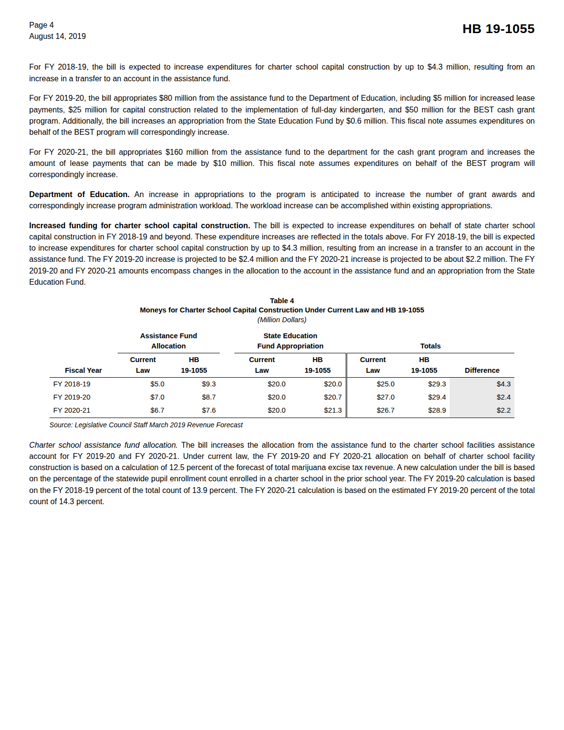Page 4
August 14, 2019
HB 19-1055
For FY 2018-19, the bill is expected to increase expenditures for charter school capital construction by up to $4.3 million, resulting from an increase in a transfer to an account in the assistance fund.
For FY 2019-20, the bill appropriates $80 million from the assistance fund to the Department of Education, including $5 million for increased lease payments, $25 million for capital construction related to the implementation of full-day kindergarten, and $50 million for the BEST cash grant program. Additionally, the bill increases an appropriation from the State Education Fund by $0.6 million. This fiscal note assumes expenditures on behalf of the BEST program will correspondingly increase.
For FY 2020-21, the bill appropriates $160 million from the assistance fund to the department for the cash grant program and increases the amount of lease payments that can be made by $10 million. This fiscal note assumes expenditures on behalf of the BEST program will correspondingly increase.
Department of Education. An increase in appropriations to the program is anticipated to increase the number of grant awards and correspondingly increase program administration workload. The workload increase can be accomplished within existing appropriations.
Increased funding for charter school capital construction. The bill is expected to increase expenditures on behalf of state charter school capital construction in FY 2018-19 and beyond. These expenditure increases are reflected in the totals above. For FY 2018-19, the bill is expected to increase expenditures for charter school capital construction by up to $4.3 million, resulting from an increase in a transfer to an account in the assistance fund. The FY 2019-20 increase is projected to be $2.4 million and the FY 2020-21 increase is projected to be about $2.2 million. The FY 2019-20 and FY 2020-21 amounts encompass changes in the allocation to the account in the assistance fund and an appropriation from the State Education Fund.
Table 4 Moneys for Charter School Capital Construction Under Current Law and HB 19-1055 (Million Dollars)
| | Assistance Fund Allocation | | State Education Fund Appropriation | Totals |
| --- | --- | --- | --- | --- |
| Fiscal Year | Current Law | HB 19-1055 | | Current Law | HB 19-1055 | Current Law | HB 19-1055 | Difference |
| FY 2018-19 | $5.0 | $9.3 | | $20.0 | $20.0 | $25.0 | $29.3 | $4.3 |
| FY 2019-20 | $7.0 | $8.7 | | $20.0 | $20.7 | $27.0 | $29.4 | $2.4 |
| FY 2020-21 | $6.7 | $7.6 | | $20.0 | $21.3 | $26.7 | $28.9 | $2.2 |
Source: Legislative Council Staff March 2019 Revenue Forecast
Charter school assistance fund allocation. The bill increases the allocation from the assistance fund to the charter school facilities assistance account for FY 2019-20 and FY 2020-21. Under current law, the FY 2019-20 and FY 2020-21 allocation on behalf of charter school facility construction is based on a calculation of 12.5 percent of the forecast of total marijuana excise tax revenue. A new calculation under the bill is based on the percentage of the statewide pupil enrollment count enrolled in a charter school in the prior school year. The FY 2019-20 calculation is based on the FY 2018-19 percent of the total count of 13.9 percent. The FY 2020-21 calculation is based on the estimated FY 2019-20 percent of the total count of 14.3 percent.